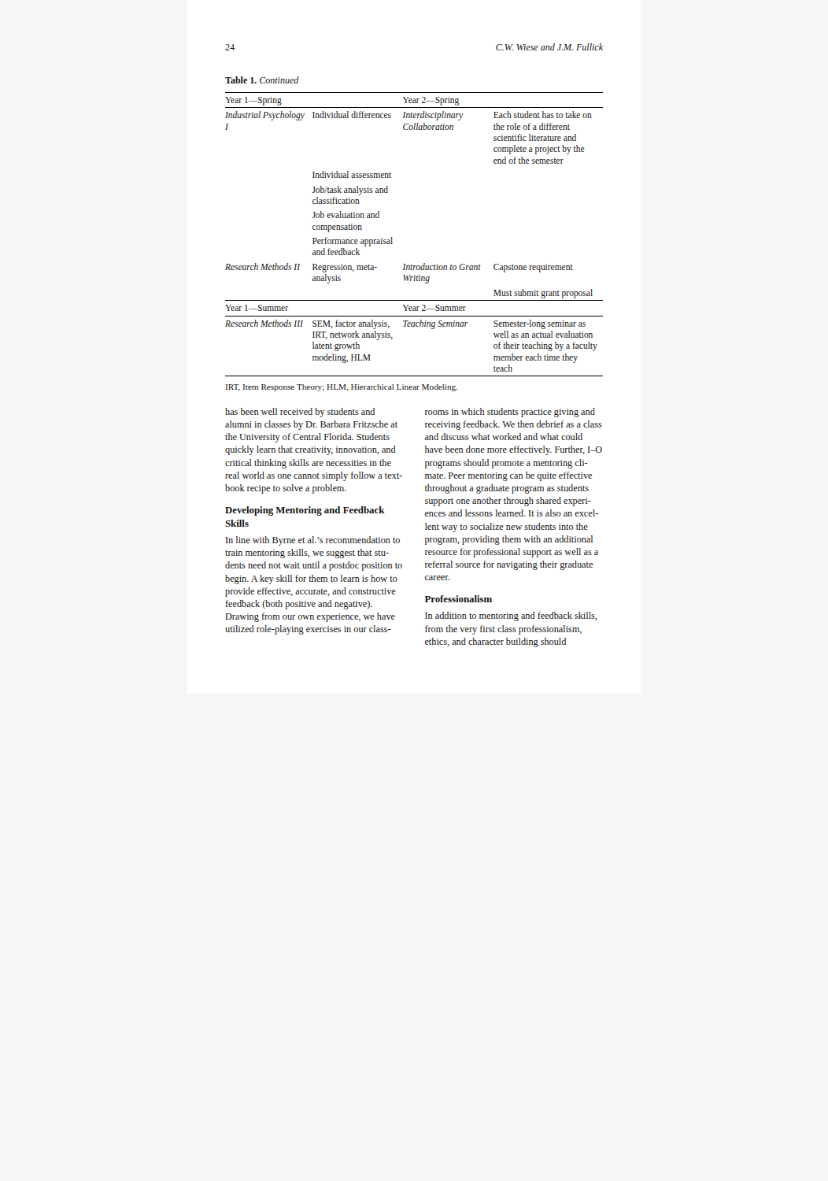24 C.W. Wiese and J.M. Fullick
Table 1. Continued
| Year 1—Spring | Year 2—Spring |
| Industrial Psychology I | Individual differences | Interdisciplinary Collaboration | Each student has to take on the role of a different scientific literature and complete a project by the end of the semester |
| | Individual assessment | | |
| | Job/task analysis and classification | | |
| | Job evaluation and compensation | | |
| | Performance appraisal and feedback | | |
| Research Methods II | Regression, meta-analysis | Introduction to Grant Writing | Capstone requirement |
| | | | Must submit grant proposal |
| Year 1—Summer | Year 2—Summer |
| Research Methods III | SEM, factor analysis, IRT, network analysis, latent growth modeling, HLM | Teaching Seminar | Semester-long seminar as well as an actual evaluation of their teaching by a faculty member each time they teach |
IRT, Item Response Theory; HLM, Hierarchical Linear Modeling.
has been well received by students and alumni in classes by Dr. Barbara Fritzsche at the University of Central Florida. Students quickly learn that creativity, innovation, and critical thinking skills are necessities in the real world as one cannot simply follow a textbook recipe to solve a problem.
Developing Mentoring and Feedback Skills
In line with Byrne et al.’s recommendation to train mentoring skills, we suggest that students need not wait until a postdoc position to begin. A key skill for them to learn is how to provide effective, accurate, and constructive feedback (both positive and negative). Drawing from our own experience, we have utilized role-playing exercises in our classrooms in which students practice giving and receiving feedback. We then debrief as a class and discuss what worked and what could have been done more effectively. Further, I–O programs should promote a mentoring climate. Peer mentoring can be quite effective throughout a graduate program as students support one another through shared experiences and lessons learned. It is also an excellent way to socialize new students into the program, providing them with an additional resource for professional support as well as a referral source for navigating their graduate career.
Professionalism
In addition to mentoring and feedback skills, from the very first class professionalism, ethics, and character building should